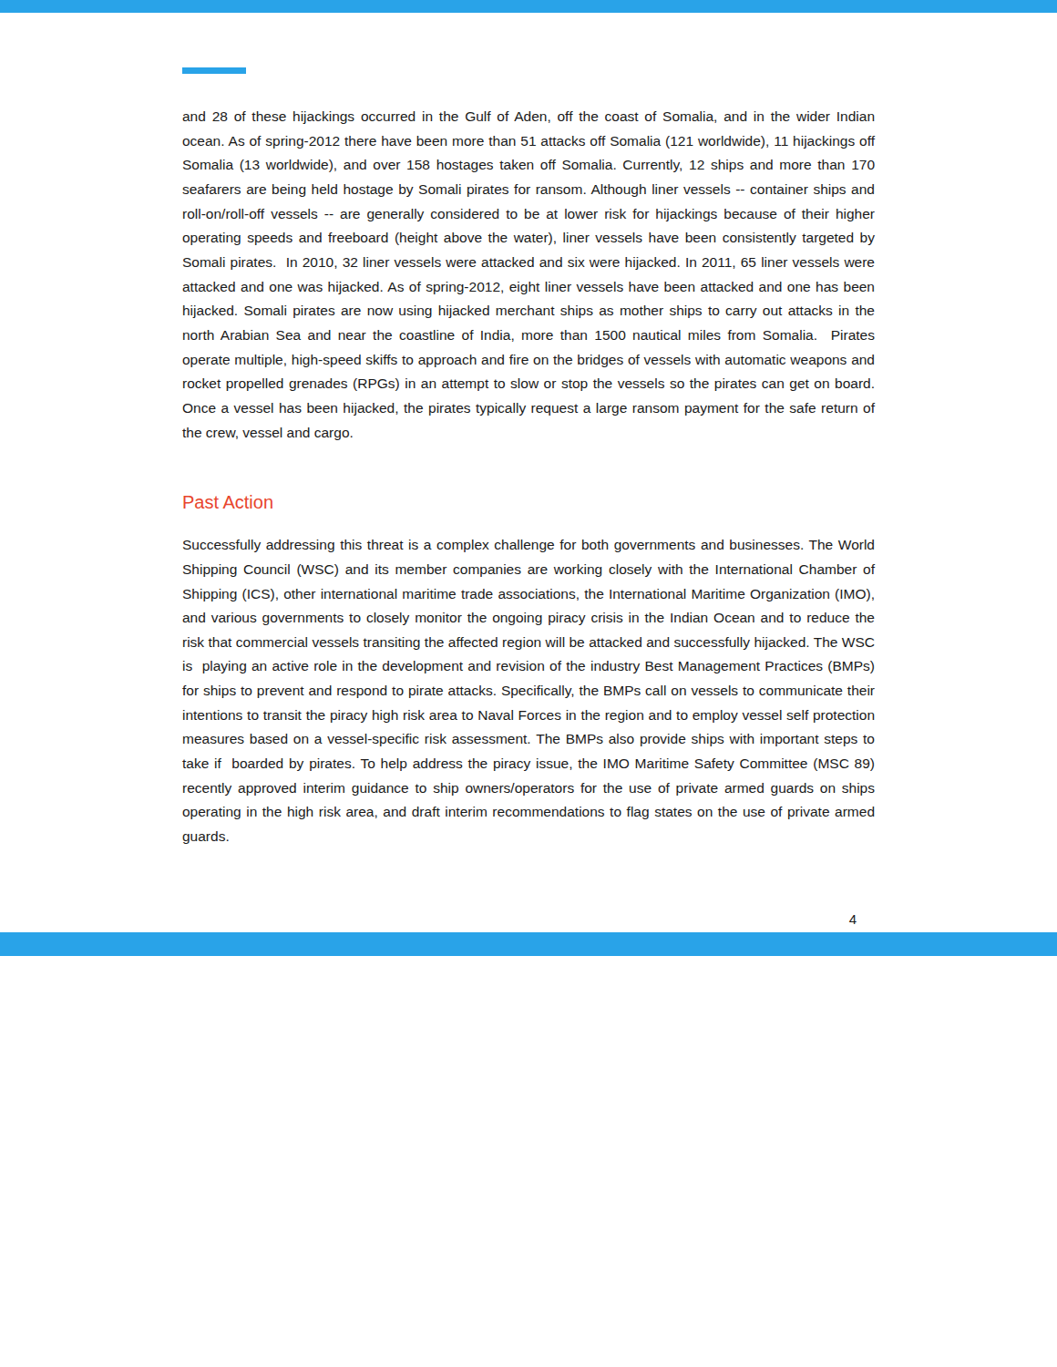and 28 of these hijackings occurred in the Gulf of Aden, off the coast of Somalia, and in the wider Indian ocean. As of spring-2012 there have been more than 51 attacks off Somalia (121 worldwide), 11 hijackings off Somalia (13 worldwide), and over 158 hostages taken off Somalia. Currently, 12 ships and more than 170 seafarers are being held hostage by Somali pirates for ransom. Although liner vessels -- container ships and roll-on/roll-off vessels -- are generally considered to be at lower risk for hijackings because of their higher operating speeds and freeboard (height above the water), liner vessels have been consistently targeted by Somali pirates. In 2010, 32 liner vessels were attacked and six were hijacked. In 2011, 65 liner vessels were attacked and one was hijacked. As of spring-2012, eight liner vessels have been attacked and one has been hijacked. Somali pirates are now using hijacked merchant ships as mother ships to carry out attacks in the north Arabian Sea and near the coastline of India, more than 1500 nautical miles from Somalia. Pirates operate multiple, high-speed skiffs to approach and fire on the bridges of vessels with automatic weapons and rocket propelled grenades (RPGs) in an attempt to slow or stop the vessels so the pirates can get on board. Once a vessel has been hijacked, the pirates typically request a large ransom payment for the safe return of the crew, vessel and cargo.
Past Action
Successfully addressing this threat is a complex challenge for both governments and businesses. The World Shipping Council (WSC) and its member companies are working closely with the International Chamber of Shipping (ICS), other international maritime trade associations, the International Maritime Organization (IMO), and various governments to closely monitor the ongoing piracy crisis in the Indian Ocean and to reduce the risk that commercial vessels transiting the affected region will be attacked and successfully hijacked. The WSC is playing an active role in the development and revision of the industry Best Management Practices (BMPs) for ships to prevent and respond to pirate attacks. Specifically, the BMPs call on vessels to communicate their intentions to transit the piracy high risk area to Naval Forces in the region and to employ vessel self protection measures based on a vessel-specific risk assessment. The BMPs also provide ships with important steps to take if boarded by pirates. To help address the piracy issue, the IMO Maritime Safety Committee (MSC 89) recently approved interim guidance to ship owners/operators for the use of private armed guards on ships operating in the high risk area, and draft interim recommendations to flag states on the use of private armed guards.
4